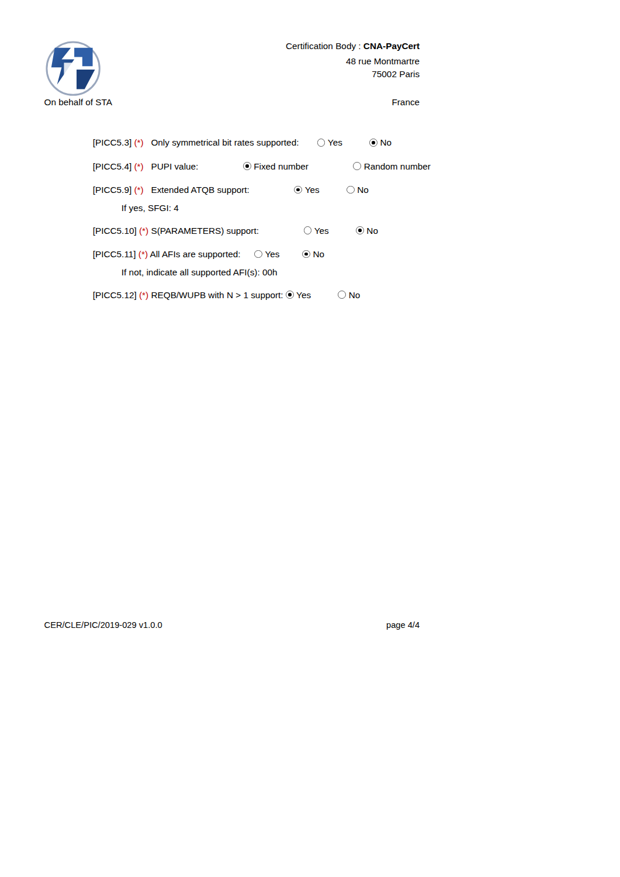Certification Body : CNA-PayCert
48 rue Montmartre
75002 Paris
On behalf of STA
France
[PICC5.3] (*) Only symmetrical bit rates supported: Yes No
[PICC5.4] (*) PUPI value: Fixed number Random number
[PICC5.9] (*) Extended ATQB support: Yes No
If yes, SFGI: 4
[PICC5.10] (*) S(PARAMETERS) support: Yes No
[PICC5.11] (*) All AFIs are supported: Yes No
If not, indicate all supported AFI(s): 00h
[PICC5.12] (*) REQB/WUPB with N > 1 support: Yes No
CER/CLE/PIC/2019-029 v1.0.0
page 4/4